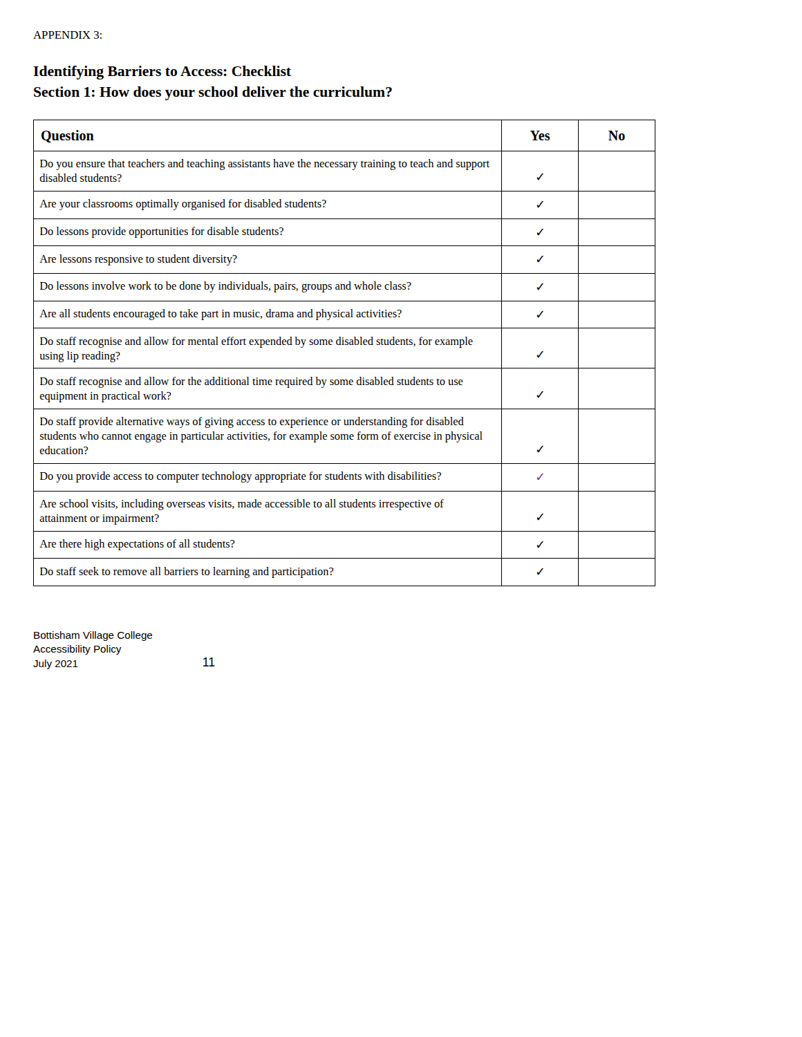APPENDIX 3:
Identifying Barriers to Access: Checklist
Section 1: How does your school deliver the curriculum?
| Question | Yes | No |
| --- | --- | --- |
| Do you ensure that teachers and teaching assistants have the necessary training to teach and support disabled students? | ✓ | |
| Are your classrooms optimally organised for disabled students? | ✓ | |
| Do lessons provide opportunities for disable students? | ✓ | |
| Are lessons responsive to student diversity? | ✓ | |
| Do lessons involve work to be done by individuals, pairs, groups and whole class? | ✓ | |
| Are all students encouraged to take part in music, drama and physical activities? | ✓ | |
| Do staff recognise and allow for mental effort expended by some disabled students, for example using lip reading? | ✓ | |
| Do staff recognise and allow for the additional time required by some disabled students to use equipment in practical work? | ✓ | |
| Do staff provide alternative ways of giving access to experience or understanding for disabled students who cannot engage in particular activities, for example some form of exercise in physical education? | ✓ | |
| Do you provide access to computer technology appropriate for students with disabilities? | ✓ | |
| Are school visits, including overseas visits, made accessible to all students irrespective of attainment or impairment? | ✓ | |
| Are there high expectations of all students? | ✓ | |
| Do staff seek to remove all barriers to learning and participation? | ✓ | |
Bottisham Village College
Accessibility Policy
July 2021 11